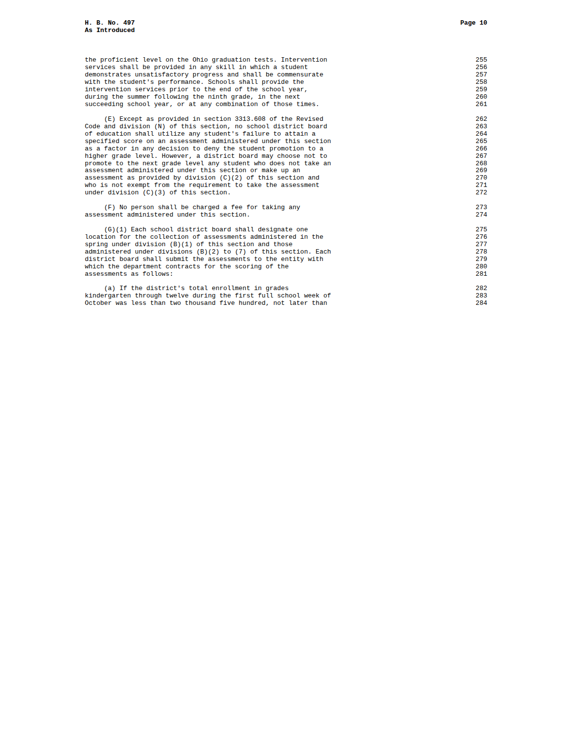H. B. No. 497 As Introduced
Page 10
the proficient level on the Ohio graduation tests. Intervention 255
services shall be provided in any skill in which a student 256
demonstrates unsatisfactory progress and shall be commensurate 257
with the student's performance. Schools shall provide the 258
intervention services prior to the end of the school year, 259
during the summer following the ninth grade, in the next 260
succeeding school year, or at any combination of those times. 261
(E) Except as provided in section 3313.608 of the Revised 262
Code and division (N) of this section, no school district board 263
of education shall utilize any student's failure to attain a 264
specified score on an assessment administered under this section 265
as a factor in any decision to deny the student promotion to a 266
higher grade level. However, a district board may choose not to 267
promote to the next grade level any student who does not take an 268
assessment administered under this section or make up an 269
assessment as provided by division (C)(2) of this section and 270
who is not exempt from the requirement to take the assessment 271
under division (C)(3) of this section. 272
(F) No person shall be charged a fee for taking any 273
assessment administered under this section. 274
(G)(1) Each school district board shall designate one 275
location for the collection of assessments administered in the 276
spring under division (B)(1) of this section and those 277
administered under divisions (B)(2) to (7) of this section. Each 278
district board shall submit the assessments to the entity with 279
which the department contracts for the scoring of the 280
assessments as follows: 281
(a) If the district's total enrollment in grades 282
kindergarten through twelve during the first full school week of 283
October was less than two thousand five hundred, not later than 284